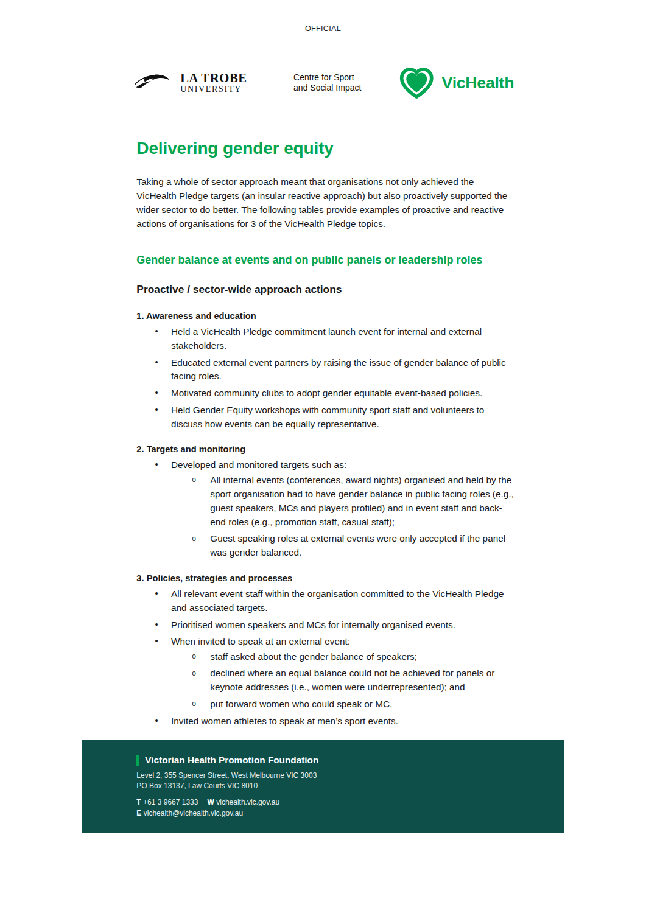OFFICIAL
LA TROBE UNIVERSITY
Centre for Sport
and Social Impact
VicHealth
Delivering gender equity
Taking a whole of sector approach meant that organisations not only achieved the VicHealth Pledge targets (an insular reactive approach) but also proactively supported the wider sector to do better. The following tables provide examples of proactive and reactive actions of organisations for 3 of the VicHealth Pledge topics.
Gender balance at events and on public panels or leadership roles
Proactive / sector-wide approach actions
1. Awareness and education
Held a VicHealth Pledge commitment launch event for internal and external stakeholders.
Educated external event partners by raising the issue of gender balance of public facing roles.
Motivated community clubs to adopt gender equitable event-based policies.
Held Gender Equity workshops with community sport staff and volunteers to discuss how events can be equally representative.
2. Targets and monitoring
Developed and monitored targets such as:
All internal events (conferences, award nights) organised and held by the sport organisation had to have gender balance in public facing roles (e.g., guest speakers, MCs and players profiled) and in event staff and back-end roles (e.g., promotion staff, casual staff);
Guest speaking roles at external events were only accepted if the panel was gender balanced.
3. Policies, strategies and processes
All relevant event staff within the organisation committed to the VicHealth Pledge and associated targets.
Prioritised women speakers and MCs for internally organised events.
When invited to speak at an external event:
staff asked about the gender balance of speakers;
declined where an equal balance could not be achieved for panels or keynote addresses (i.e., women were underrepresented); and
put forward women who could speak or MC.
Invited women athletes to speak at men’s sport events.
Victorian Health Promotion Foundation
Level 2, 355 Spencer Street, West Melbourne VIC 3003
PO Box 13137, Law Courts VIC 8010
T +61 3 9667 1333 W vichealth.vic.gov.au
E vichealth@vichealth.vic.gov.au